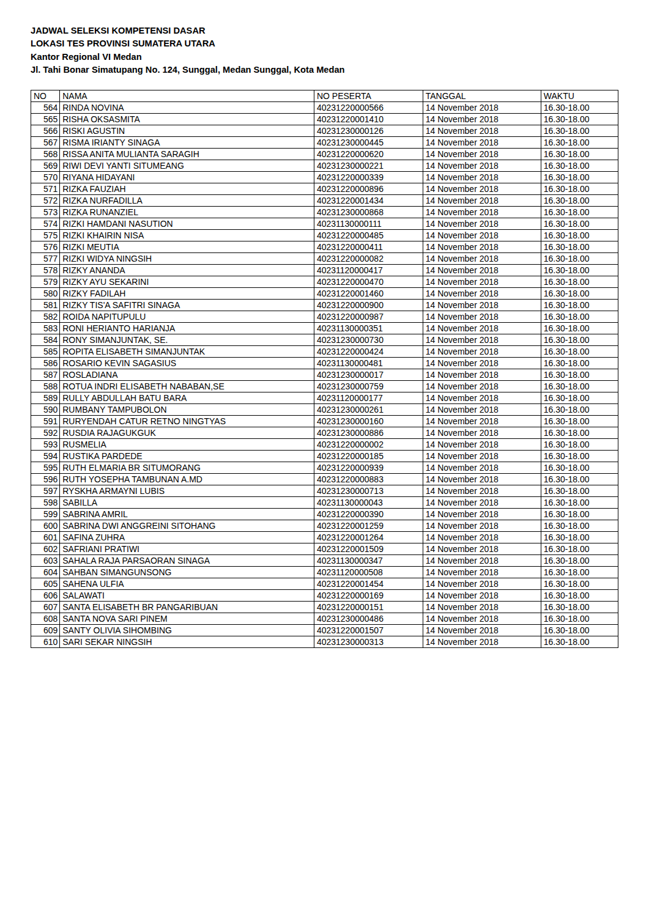JADWAL SELEKSI KOMPETENSI DASAR
LOKASI TES PROVINSI SUMATERA UTARA
Kantor Regional VI Medan
Jl. Tahi Bonar Simatupang No. 124, Sunggal, Medan Sunggal, Kota Medan
| NO | NAMA | NO PESERTA | TANGGAL | WAKTU |
| --- | --- | --- | --- | --- |
| 564 | RINDA NOVINA | 40231220000566 | 14 November 2018 | 16.30-18.00 |
| 565 | RISHA OKSASMITA | 40231220001410 | 14 November 2018 | 16.30-18.00 |
| 566 | RISKI AGUSTIN | 40231230000126 | 14 November 2018 | 16.30-18.00 |
| 567 | RISMA IRIANTY SINAGA | 40231230000445 | 14 November 2018 | 16.30-18.00 |
| 568 | RISSA ANITA MULIANTA SARAGIH | 40231220000620 | 14 November 2018 | 16.30-18.00 |
| 569 | RIWI DEVI YANTI SITUMEANG | 40231230000221 | 14 November 2018 | 16.30-18.00 |
| 570 | RIYANA HIDAYANI | 40231220000339 | 14 November 2018 | 16.30-18.00 |
| 571 | RIZKA FAUZIAH | 40231220000896 | 14 November 2018 | 16.30-18.00 |
| 572 | RIZKA NURFADILLA | 40231220001434 | 14 November 2018 | 16.30-18.00 |
| 573 | RIZKA RUNANZIEL | 40231230000868 | 14 November 2018 | 16.30-18.00 |
| 574 | RIZKI HAMDANI NASUTION | 40231130000111 | 14 November 2018 | 16.30-18.00 |
| 575 | RIZKI KHAIRIN NISA | 40231220000485 | 14 November 2018 | 16.30-18.00 |
| 576 | RIZKI MEUTIA | 40231220000411 | 14 November 2018 | 16.30-18.00 |
| 577 | RIZKI WIDYA NINGSIH | 40231220000082 | 14 November 2018 | 16.30-18.00 |
| 578 | RIZKY ANANDA | 40231120000417 | 14 November 2018 | 16.30-18.00 |
| 579 | RIZKY AYU SEKARINI | 40231220000470 | 14 November 2018 | 16.30-18.00 |
| 580 | RIZKY FADILAH | 40231220001460 | 14 November 2018 | 16.30-18.00 |
| 581 | RIZKY TIS'A SAFITRI SINAGA | 40231220000900 | 14 November 2018 | 16.30-18.00 |
| 582 | ROIDA NAPITUPULU | 40231220000987 | 14 November 2018 | 16.30-18.00 |
| 583 | RONI HERIANTO HARIANJA | 40231130000351 | 14 November 2018 | 16.30-18.00 |
| 584 | RONY SIMANJUNTAK, SE. | 40231230000730 | 14 November 2018 | 16.30-18.00 |
| 585 | ROPITA ELISABETH SIMANJUNTAK | 40231220000424 | 14 November 2018 | 16.30-18.00 |
| 586 | ROSARIO KEVIN SAGASIUS | 40231130000481 | 14 November 2018 | 16.30-18.00 |
| 587 | ROSLADIANA | 40231230000017 | 14 November 2018 | 16.30-18.00 |
| 588 | ROTUA INDRI ELISABETH NABABAN,SE | 40231230000759 | 14 November 2018 | 16.30-18.00 |
| 589 | RULLY ABDULLAH BATU BARA | 40231120000177 | 14 November 2018 | 16.30-18.00 |
| 590 | RUMBANY TAMPUBOLON | 40231230000261 | 14 November 2018 | 16.30-18.00 |
| 591 | RURYENDAH CATUR RETNO NINGTYAS | 40231230000160 | 14 November 2018 | 16.30-18.00 |
| 592 | RUSDIA RAJAGUKGUK | 40231230000886 | 14 November 2018 | 16.30-18.00 |
| 593 | RUSMELIA | 40231220000002 | 14 November 2018 | 16.30-18.00 |
| 594 | RUSTIKA PARDEDE | 40231220000185 | 14 November 2018 | 16.30-18.00 |
| 595 | RUTH ELMARIA BR SITUMORANG | 40231220000939 | 14 November 2018 | 16.30-18.00 |
| 596 | RUTH YOSEPHA TAMBUNAN A.MD | 40231220000883 | 14 November 2018 | 16.30-18.00 |
| 597 | RYSKHA ARMAYNI LUBIS | 40231230000713 | 14 November 2018 | 16.30-18.00 |
| 598 | SABILLA | 40231130000043 | 14 November 2018 | 16.30-18.00 |
| 599 | SABRINA AMRIL | 40231220000390 | 14 November 2018 | 16.30-18.00 |
| 600 | SABRINA DWI ANGGREINI SITOHANG | 40231220001259 | 14 November 2018 | 16.30-18.00 |
| 601 | SAFINA ZUHRA | 40231220001264 | 14 November 2018 | 16.30-18.00 |
| 602 | SAFRIANI PRATIWI | 40231220001509 | 14 November 2018 | 16.30-18.00 |
| 603 | SAHALA RAJA PARSAORAN SINAGA | 40231130000347 | 14 November 2018 | 16.30-18.00 |
| 604 | SAHBAN SIMANGUNSONG | 40231120000508 | 14 November 2018 | 16.30-18.00 |
| 605 | SAHENA ULFIA | 40231220001454 | 14 November 2018 | 16.30-18.00 |
| 606 | SALAWATI | 40231220000169 | 14 November 2018 | 16.30-18.00 |
| 607 | SANTA ELISABETH BR PANGARIBUAN | 40231220000151 | 14 November 2018 | 16.30-18.00 |
| 608 | SANTA NOVA SARI PINEM | 40231230000486 | 14 November 2018 | 16.30-18.00 |
| 609 | SANTY OLIVIA SIHOMBING | 40231220001507 | 14 November 2018 | 16.30-18.00 |
| 610 | SARI SEKAR NINGSIH | 40231230000313 | 14 November 2018 | 16.30-18.00 |